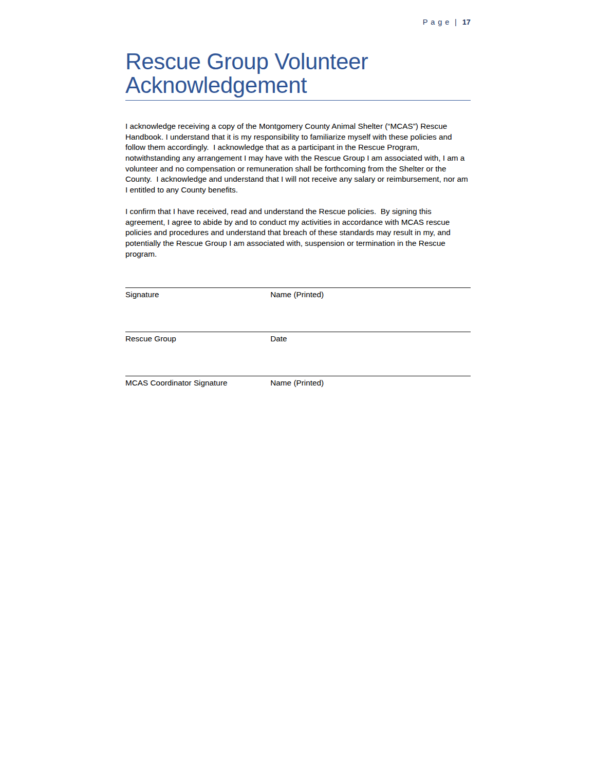P a g e | 17
Rescue Group Volunteer Acknowledgement
I acknowledge receiving a copy of the Montgomery County Animal Shelter (“MCAS”) Rescue Handbook. I understand that it is my responsibility to familiarize myself with these policies and follow them accordingly. I acknowledge that as a participant in the Rescue Program, notwithstanding any arrangement I may have with the Rescue Group I am associated with, I am a volunteer and no compensation or remuneration shall be forthcoming from the Shelter or the County. I acknowledge and understand that I will not receive any salary or reimbursement, nor am I entitled to any County benefits.
I confirm that I have received, read and understand the Rescue policies. By signing this agreement, I agree to abide by and to conduct my activities in accordance with MCAS rescue policies and procedures and understand that breach of these standards may result in my, and potentially the Rescue Group I am associated with, suspension or termination in the Rescue program.
| Signature | Name (Printed) |
| Rescue Group | Date |
| MCAS Coordinator Signature | Name (Printed) |